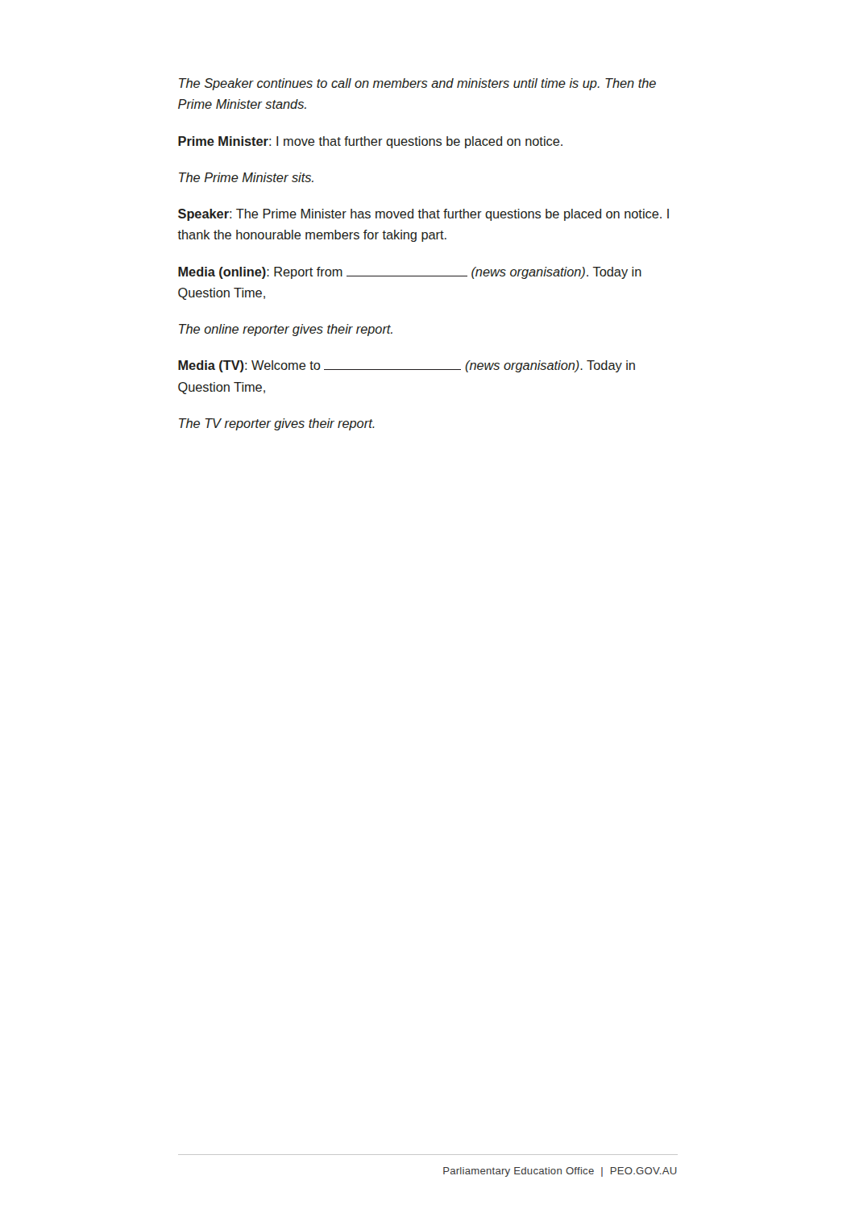The Speaker continues to call on members and ministers until time is up. Then the Prime Minister stands.
Prime Minister: I move that further questions be placed on notice.
The Prime Minister sits.
Speaker: The Prime Minister has moved that further questions be placed on notice. I thank the honourable members for taking part.
Media (online): Report from (news organisation). Today in Question Time,
The online reporter gives their report.
Media (TV): Welcome to (news organisation). Today in Question Time,
The TV reporter gives their report.
Parliamentary Education Office | PEO.GOV.AU